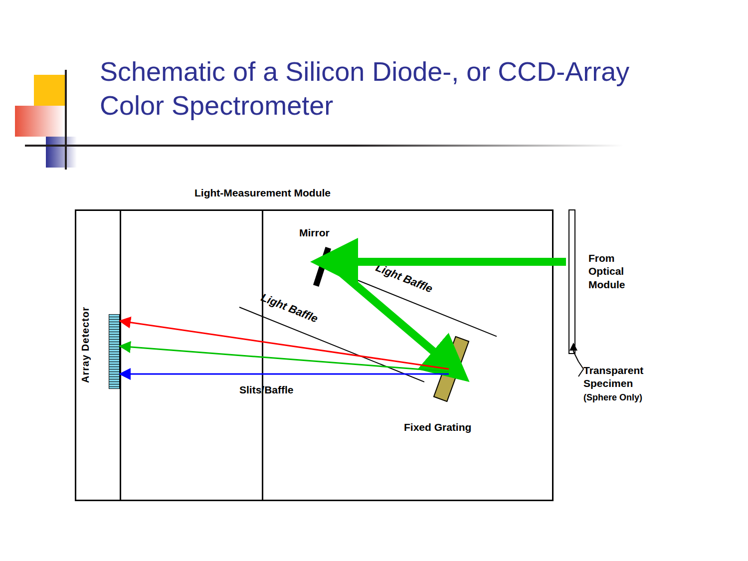Schematic of a Silicon Diode-, or CCD-Array Color Spectrometer
Light-Measurement Module
Array Detector
Mirror
Fixed Grating
Light Baffle
Light Baffle
Slits/Baffle
From
Optical
Module
Transparent
Specimen
(Sphere Only)